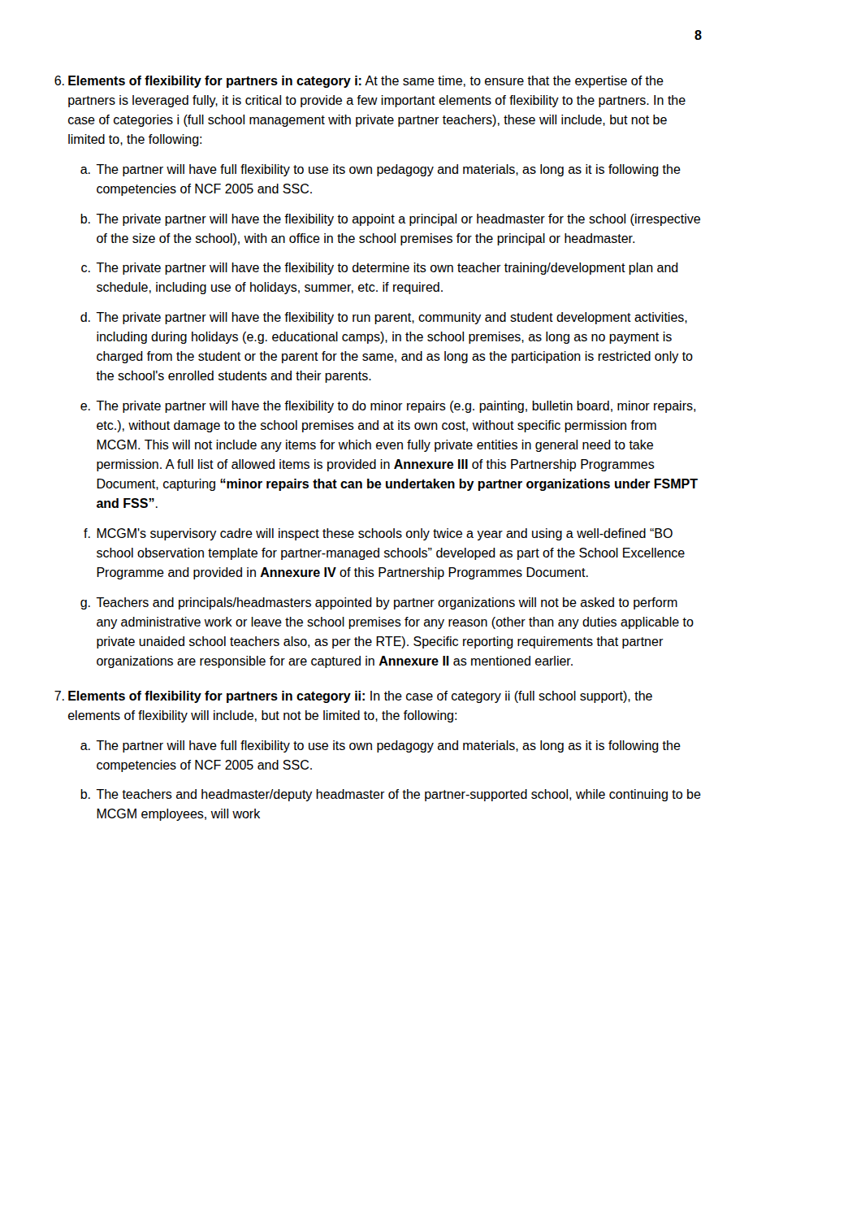8
6. Elements of flexibility for partners in category i: At the same time, to ensure that the expertise of the partners is leveraged fully, it is critical to provide a few important elements of flexibility to the partners. In the case of categories i (full school management with private partner teachers), these will include, but not be limited to, the following:
a. The partner will have full flexibility to use its own pedagogy and materials, as long as it is following the competencies of NCF 2005 and SSC.
b. The private partner will have the flexibility to appoint a principal or headmaster for the school (irrespective of the size of the school), with an office in the school premises for the principal or headmaster.
c. The private partner will have the flexibility to determine its own teacher training/development plan and schedule, including use of holidays, summer, etc. if required.
d. The private partner will have the flexibility to run parent, community and student development activities, including during holidays (e.g. educational camps), in the school premises, as long as no payment is charged from the student or the parent for the same, and as long as the participation is restricted only to the school's enrolled students and their parents.
e. The private partner will have the flexibility to do minor repairs (e.g. painting, bulletin board, minor repairs, etc.), without damage to the school premises and at its own cost, without specific permission from MCGM. This will not include any items for which even fully private entities in general need to take permission. A full list of allowed items is provided in Annexure III of this Partnership Programmes Document, capturing “minor repairs that can be undertaken by partner organizations under FSMPT and FSS”.
f. MCGM's supervisory cadre will inspect these schools only twice a year and using a well-defined “BO school observation template for partner-managed schools” developed as part of the School Excellence Programme and provided in Annexure IV of this Partnership Programmes Document.
g. Teachers and principals/headmasters appointed by partner organizations will not be asked to perform any administrative work or leave the school premises for any reason (other than any duties applicable to private unaided school teachers also, as per the RTE). Specific reporting requirements that partner organizations are responsible for are captured in Annexure II as mentioned earlier.
7. Elements of flexibility for partners in category ii: In the case of category ii (full school support), the elements of flexibility will include, but not be limited to, the following:
a. The partner will have full flexibility to use its own pedagogy and materials, as long as it is following the competencies of NCF 2005 and SSC.
b. The teachers and headmaster/deputy headmaster of the partner-supported school, while continuing to be MCGM employees, will work